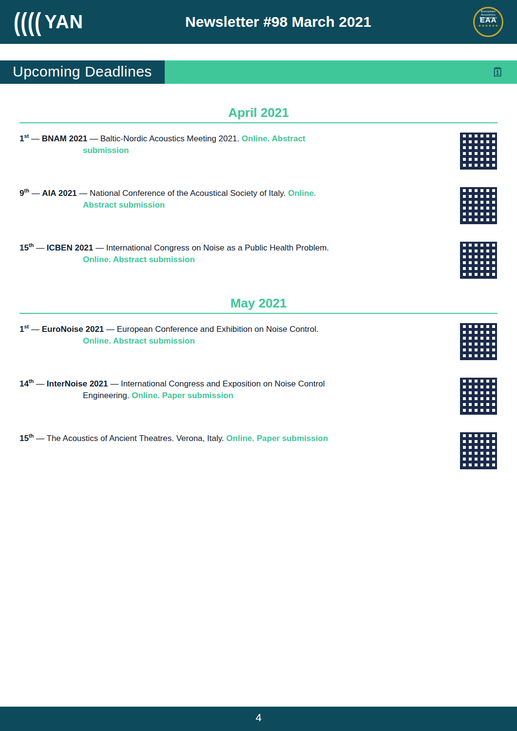((((YAN
Newsletter #98 March 2021
European Acoustics Association EAA ★★★★★★
Upcoming Deadlines
🗓
April 2021
1st — BNAM 2021 — Baltic-Nordic Acoustics Meeting 2021. Online. Abstract submission
9th — AIA 2021 — National Conference of the Acoustical Society of Italy. Online. Abstract submission
15th — ICBEN 2021 — International Congress on Noise as a Public Health Problem. Online. Abstract submission
May 2021
1st — EuroNoise 2021 — European Conference and Exhibition on Noise Control. Online. Abstract submission
14th — InterNoise 2021 — International Congress and Exposition on Noise Control Engineering. Online. Paper submission
15th — The Acoustics of Ancient Theatres. Verona, Italy. Online. Paper submission
4